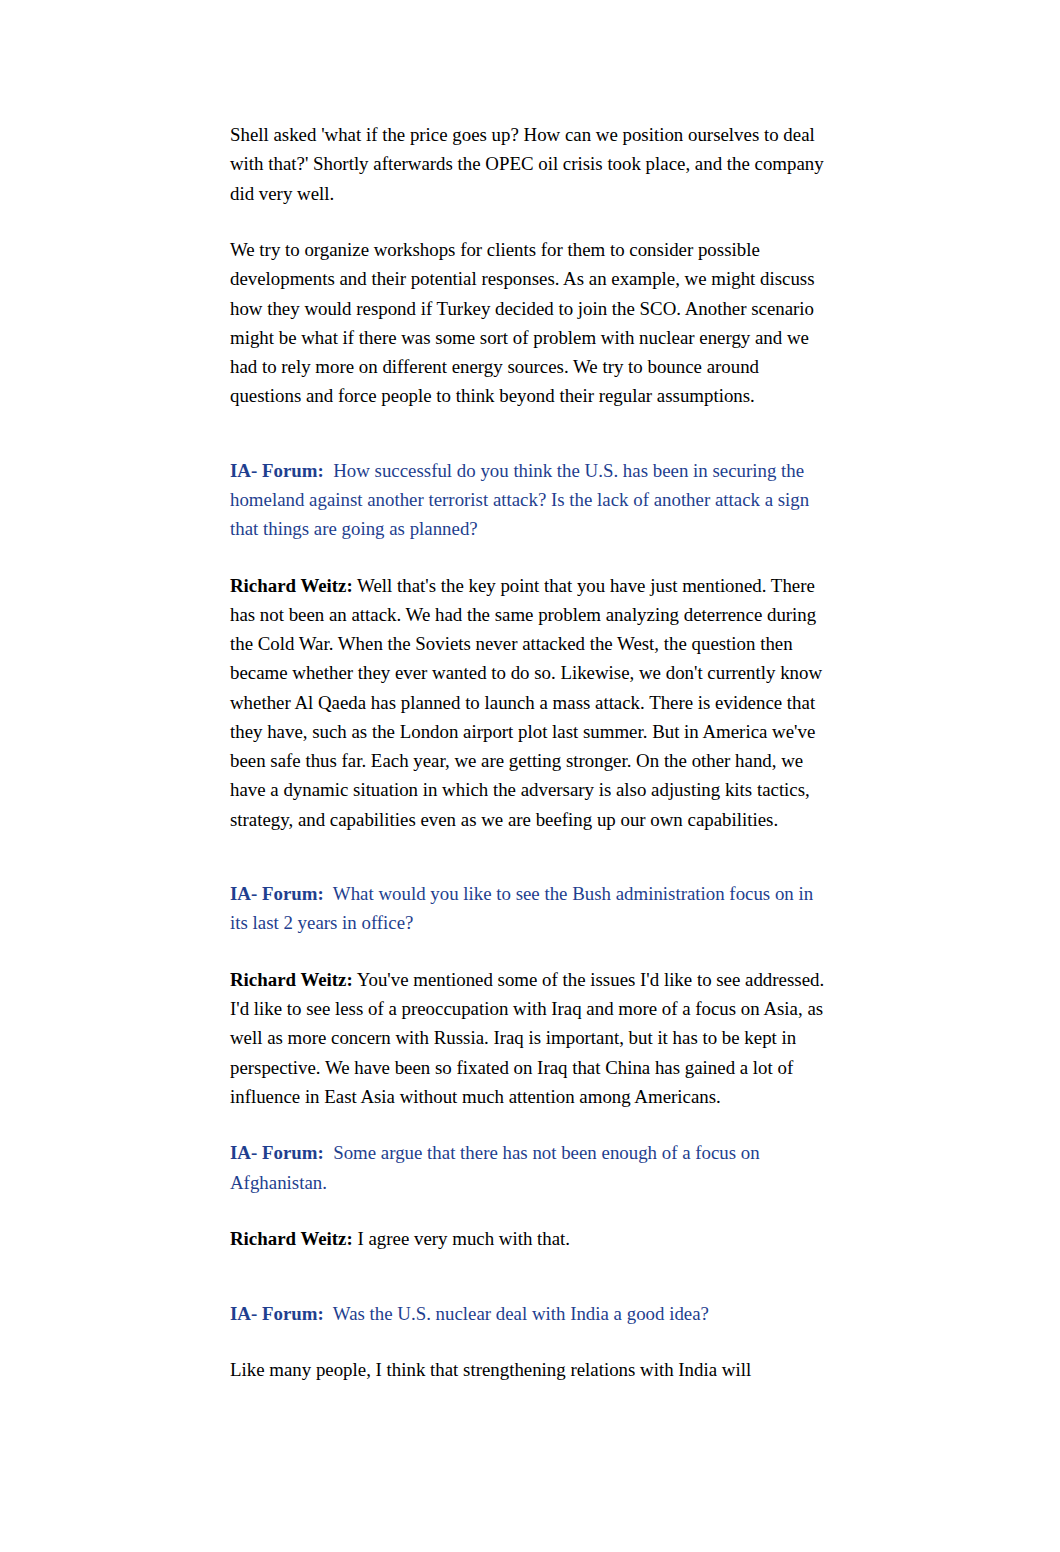Shell asked 'what if the price goes up? How can we position ourselves to deal with that?' Shortly afterwards the OPEC oil crisis took place, and the company did very well.
We try to organize workshops for clients for them to consider possible developments and their potential responses. As an example, we might discuss how they would respond if Turkey decided to join the SCO. Another scenario might be what if there was some sort of problem with nuclear energy and we had to rely more on different energy sources. We try to bounce around questions and force people to think beyond their regular assumptions.
IA- Forum: How successful do you think the U.S. has been in securing the homeland against another terrorist attack? Is the lack of another attack a sign that things are going as planned?
Richard Weitz: Well that's the key point that you have just mentioned. There has not been an attack. We had the same problem analyzing deterrence during the Cold War. When the Soviets never attacked the West, the question then became whether they ever wanted to do so. Likewise, we don't currently know whether Al Qaeda has planned to launch a mass attack. There is evidence that they have, such as the London airport plot last summer. But in America we've been safe thus far. Each year, we are getting stronger. On the other hand, we have a dynamic situation in which the adversary is also adjusting kits tactics, strategy, and capabilities even as we are beefing up our own capabilities.
IA- Forum: What would you like to see the Bush administration focus on in its last 2 years in office?
Richard Weitz: You've mentioned some of the issues I'd like to see addressed. I'd like to see less of a preoccupation with Iraq and more of a focus on Asia, as well as more concern with Russia. Iraq is important, but it has to be kept in perspective. We have been so fixated on Iraq that China has gained a lot of influence in East Asia without much attention among Americans.
IA- Forum: Some argue that there has not been enough of a focus on Afghanistan.
Richard Weitz: I agree very much with that.
IA- Forum: Was the U.S. nuclear deal with India a good idea?
Like many people, I think that strengthening relations with India will